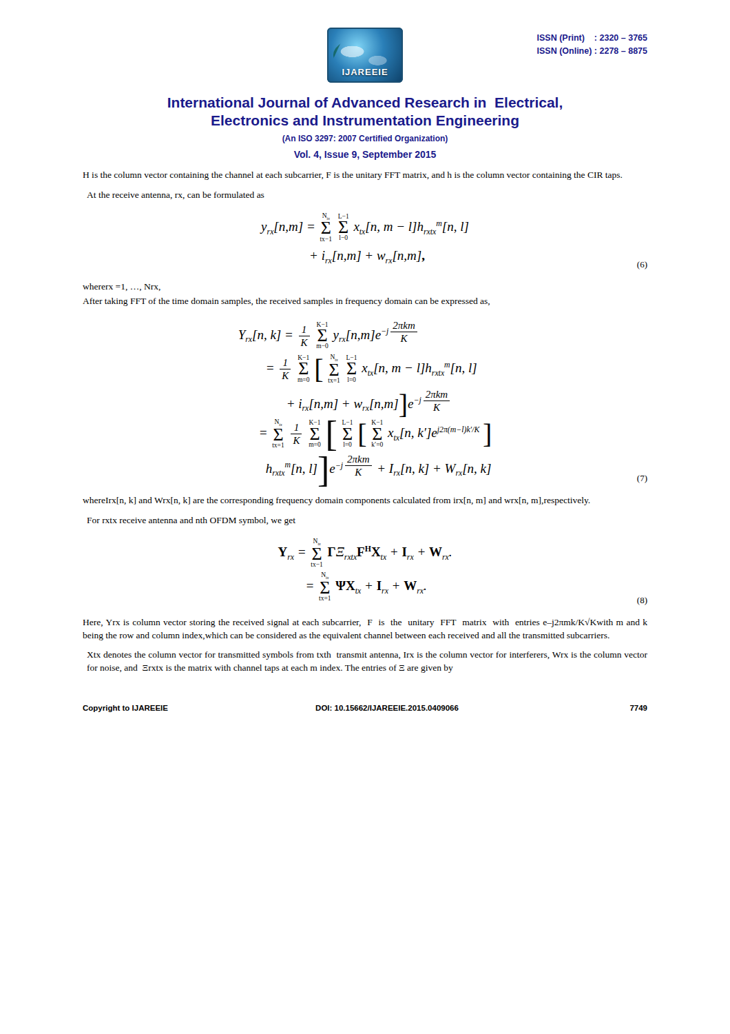ISSN (Print) : 2320 – 3765
ISSN (Online) : 2278 – 8875
IJAREEIE
International Journal of Advanced Research in Electrical, Electronics and Instrumentation Engineering
(An ISO 3297: 2007 Certified Organization)
Vol. 4, Issue 9, September 2015
H is the column vector containing the channel at each subcarrier, F is the unitary FFT matrix, and h is the column vector containing the CIR taps.
At the receive antenna, rx, can be formulated as
yrx[n,m] = Ntx Σtx−1 L−1 Σl−0 xtx[n, m − l]hrxtxm[n, l] + irx[n,m] + wrx[n,m], (6)
whererx =1, …, Nrx,
After taking FFT of the time domain samples, the received samples in frequency domain can be expressed as,
Yrx[n, k] = 1 K K−1 Σm−0 yrx[n,m]e−j2πkm K = 1 K K−1 Σm=0 [ Ntx Σtx=1 L−1 Σl=0 xtx[n, m − l]hrxtxm[n, l] + irx[n,m] + wrx[n,m]] e−j2πkm K = Ntx Σtx=1 1 K K−1 Σm=0 [ L−1 Σl=0 [ K−1 Σk′=0 xtx[n, k′]ej2π(m−l)k′/K ] hrxtxm[n, l]] e−j2πkm K + Irx[n, k] + Wrx[n, k] (7)
whereIrx[n, k] and Wrx[n, k] are the corresponding frequency domain components calculated from irx[n, m] and wrx[n, m],respectively.
For rxtx receive antenna and nth OFDM symbol, we get
Yrx = Ntx Σtx−1 ΓΞrxtxFHXtx + Irx + Wrx. = Ntx Σtx=1 ΨXtx + Irx + Wrx. (8)
Here, Yrx is column vector storing the received signal at each subcarrier, F is the unitary FFT matrix with entries e–j2πmk/K√Kwith m and k being the row and column index,which can be considered as the equivalent channel between each received and all the transmitted subcarriers.
Xtx denotes the column vector for transmitted symbols from txth transmit antenna, Irx is the column vector for interferers, Wrx is the column vector for noise, and Ξrxtx is the matrix with channel taps at each m index. The entries of Ξ are given by
Copyright to IJAREEIE
DOI: 10.15662/IJAREEIE.2015.0409066
7749